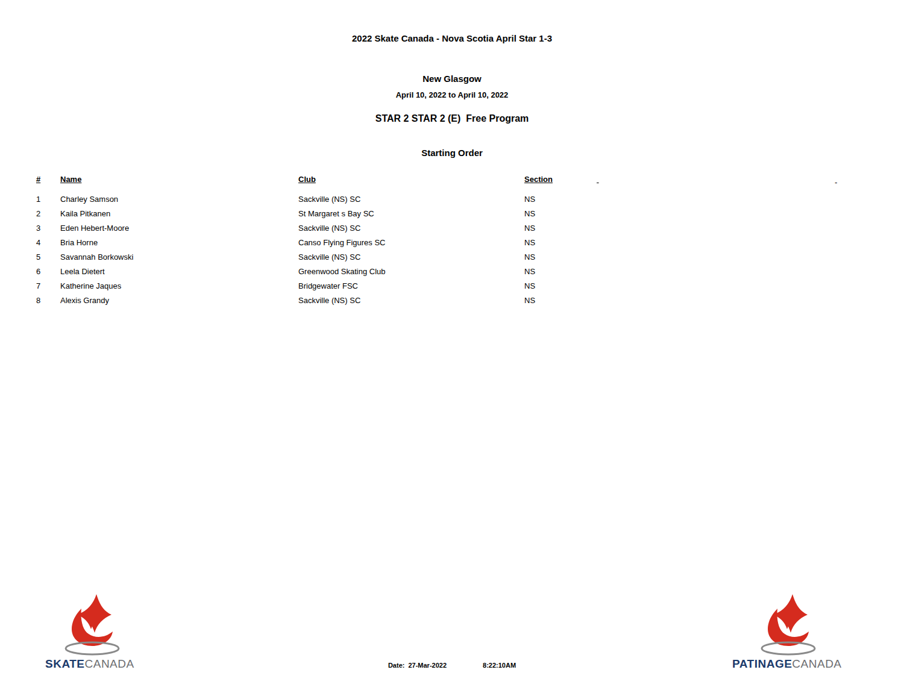2022 Skate Canada - Nova Scotia April Star 1-3
New Glasgow
April 10, 2022 to April 10, 2022
STAR 2 STAR 2 (E) Free Program
Starting Order
-
| # | Name | Club | Section | |
| --- | --- | --- | --- | --- |
| 1 | Charley Samson | Sackville (NS) SC | NS | |
| 2 | Kaila Pitkanen | St Margaret s Bay SC | NS | |
| 3 | Eden Hebert-Moore | Sackville (NS) SC | NS | |
| 4 | Bria Horne | Canso Flying Figures SC | NS | |
| 5 | Savannah Borkowski | Sackville (NS) SC | NS | |
| 6 | Leela Dietert | Greenwood Skating Club | NS | |
| 7 | Katherine Jaques | Bridgewater FSC | NS | |
| 8 | Alexis Grandy | Sackville (NS) SC | NS | |
SKATECANADA
PATINAGECANADA
Date: 27-Mar-20228:22:10AM